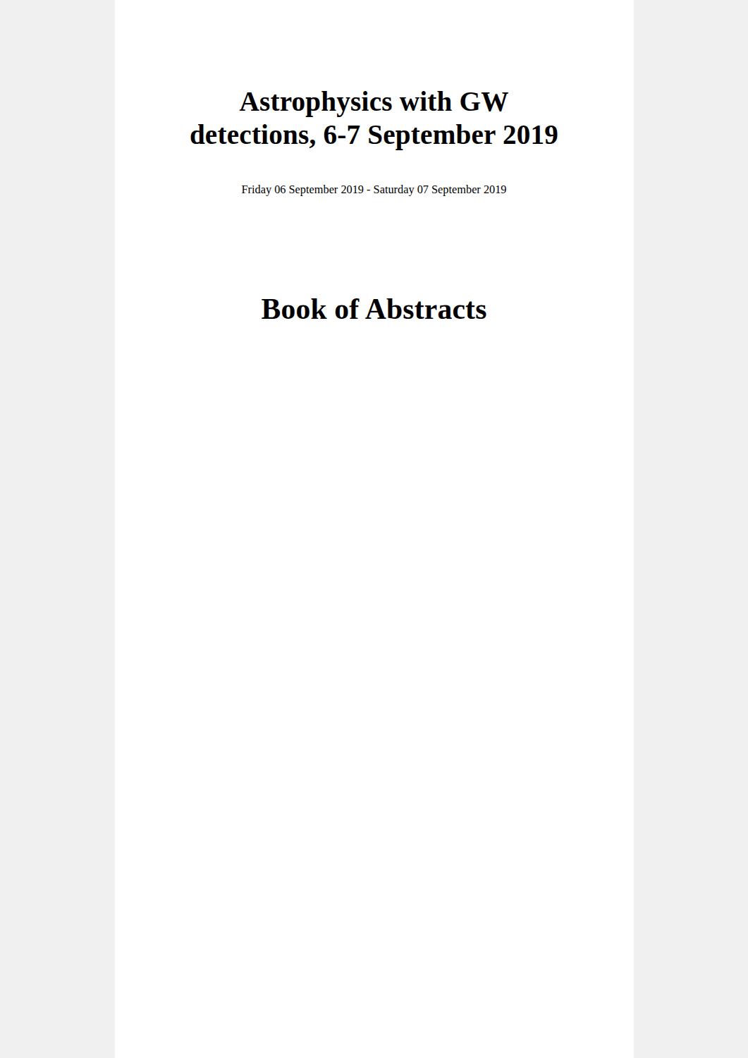Astrophysics with GW
detections, 6-7 September 2019
Friday 06 September 2019 - Saturday 07 September 2019
Book of Abstracts